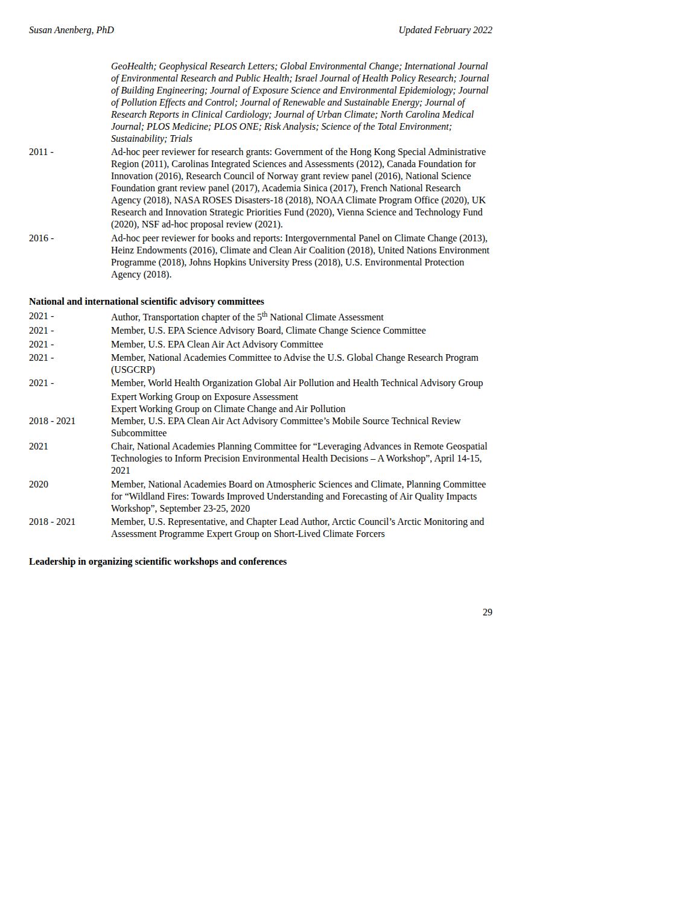Susan Anenberg, PhD Updated February 2022
GeoHealth; Geophysical Research Letters; Global Environmental Change; International Journal of Environmental Research and Public Health; Israel Journal of Health Policy Research; Journal of Building Engineering; Journal of Exposure Science and Environmental Epidemiology; Journal of Pollution Effects and Control; Journal of Renewable and Sustainable Energy; Journal of Research Reports in Clinical Cardiology; Journal of Urban Climate; North Carolina Medical Journal; PLOS Medicine; PLOS ONE; Risk Analysis; Science of the Total Environment; Sustainability; Trials
2011 -
Ad-hoc peer reviewer for research grants: Government of the Hong Kong Special Administrative Region (2011), Carolinas Integrated Sciences and Assessments (2012), Canada Foundation for Innovation (2016), Research Council of Norway grant review panel (2016), National Science Foundation grant review panel (2017), Academia Sinica (2017), French National Research Agency (2018), NASA ROSES Disasters-18 (2018), NOAA Climate Program Office (2020), UK Research and Innovation Strategic Priorities Fund (2020), Vienna Science and Technology Fund (2020), NSF ad-hoc proposal review (2021).
2016 -
Ad-hoc peer reviewer for books and reports: Intergovernmental Panel on Climate Change (2013), Heinz Endowments (2016), Climate and Clean Air Coalition (2018), United Nations Environment Programme (2018), Johns Hopkins University Press (2018), U.S. Environmental Protection Agency (2018).
National and international scientific advisory committees
2021 -
Author, Transportation chapter of the 5th National Climate Assessment
2021 -
Member, U.S. EPA Science Advisory Board, Climate Change Science Committee
2021 -
Member, U.S. EPA Clean Air Act Advisory Committee
2021 -
Member, National Academies Committee to Advise the U.S. Global Change Research Program (USGCRP)
2021 -
Member, World Health Organization Global Air Pollution and Health Technical Advisory Group
Expert Working Group on Exposure Assessment
Expert Working Group on Climate Change and Air Pollution
2018 - 2021
Member, U.S. EPA Clean Air Act Advisory Committee’s Mobile Source Technical Review Subcommittee
2021
Chair, National Academies Planning Committee for “Leveraging Advances in Remote Geospatial Technologies to Inform Precision Environmental Health Decisions – A Workshop”, April 14-15, 2021
2020
Member, National Academies Board on Atmospheric Sciences and Climate, Planning Committee for “Wildland Fires: Towards Improved Understanding and Forecasting of Air Quality Impacts Workshop”, September 23-25, 2020
2018 - 2021
Member, U.S. Representative, and Chapter Lead Author, Arctic Council’s Arctic Monitoring and Assessment Programme Expert Group on Short-Lived Climate Forcers
Leadership in organizing scientific workshops and conferences
29